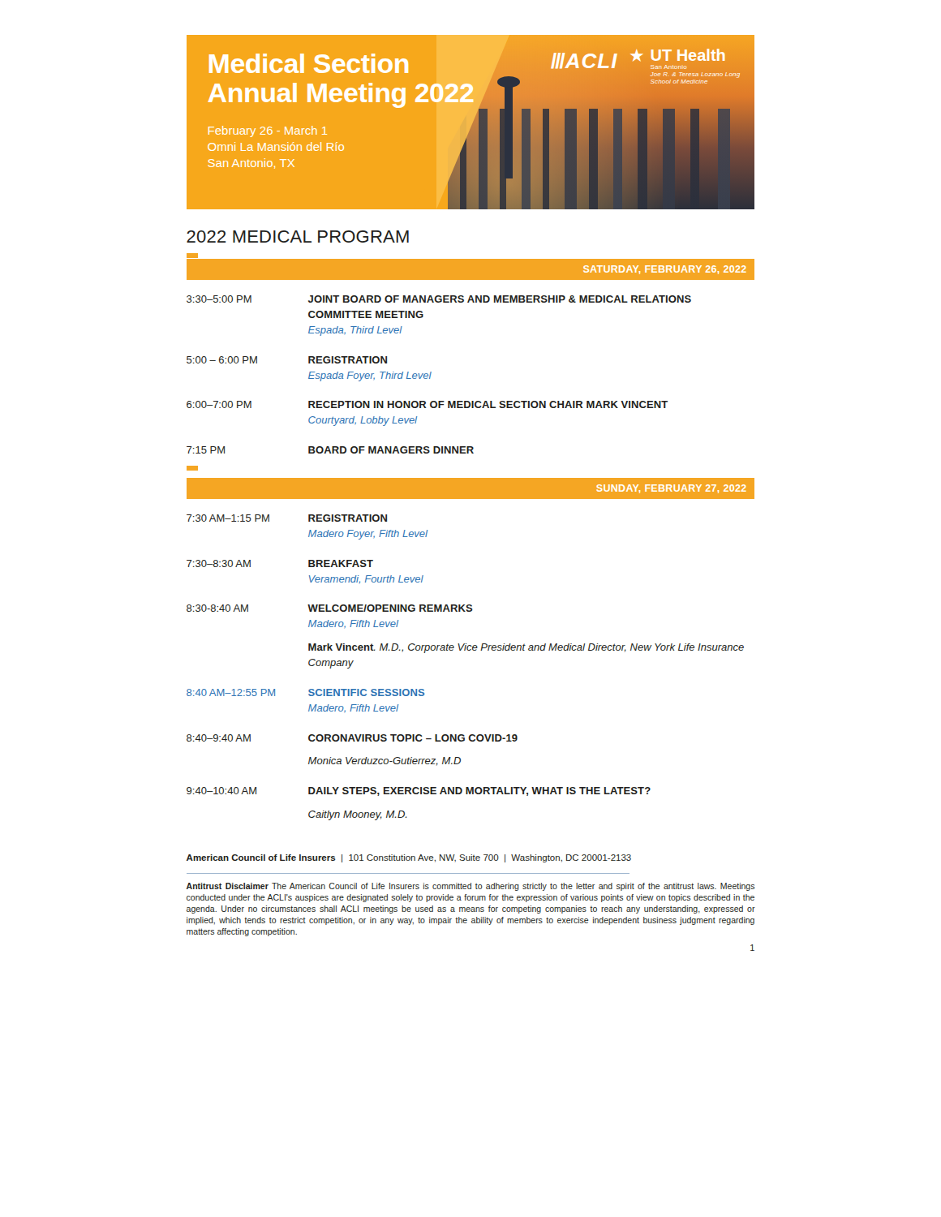Medical Section
Annual Meeting 2022
February 26 - March 1
Omni La Mansión del Río
San Antonio, TX
ACLI
★ UT Health San Antonio Joe R. & Teresa Lozano Long School of Medicine
2022 MEDICAL PROGRAM
SATURDAY, FEBRUARY 26, 2022
| 3:30–5:00 PM | JOINT BOARD OF MANAGERS AND MEMBERSHIP & MEDICAL RELATIONS COMMITTEE MEETING Espada, Third Level |
| 5:00 – 6:00 PM | REGISTRATION Espada Foyer, Third Level |
| 6:00–7:00 PM | RECEPTION IN HONOR OF MEDICAL SECTION CHAIR MARK VINCENT Courtyard, Lobby Level |
| 7:15 PM | BOARD OF MANAGERS DINNER |
SUNDAY, FEBRUARY 27, 2022
| 7:30 AM–1:15 PM | REGISTRATION Madero Foyer, Fifth Level |
| 7:30–8:30 AM | BREAKFAST Veramendi, Fourth Level |
| 8:30-8:40 AM | WELCOME/OPENING REMARKS Madero, Fifth Level Mark Vincent . M.D., Corporate Vice President and Medical Director, New York Life Insurance Company |
| 8:40 AM–12:55 PM | SCIENTIFIC SESSIONS Madero, Fifth Level |
| 8:40–9:40 AM | CORONAVIRUS TOPIC – LONG COVID-19 Monica Verduzco-Gutierrez, M.D |
| 9:40–10:40 AM | DAILY STEPS, EXERCISE AND MORTALITY, WHAT IS THE LATEST? Caitlyn Mooney, M.D. |
American Council of Life Insurers | 101 Constitution Ave, NW, Suite 700 | Washington, DC 20001-2133
Antitrust Disclaimer The American Council of Life Insurers is committed to adhering strictly to the letter and spirit of the antitrust laws. Meetings conducted under the ACLI's auspices are designated solely to provide a forum for the expression of various points of view on topics described in the agenda. Under no circumstances shall ACLI meetings be used as a means for competing companies to reach any understanding, expressed or implied, which tends to restrict competition, or in any way, to impair the ability of members to exercise independent business judgment regarding matters affecting competition.
1